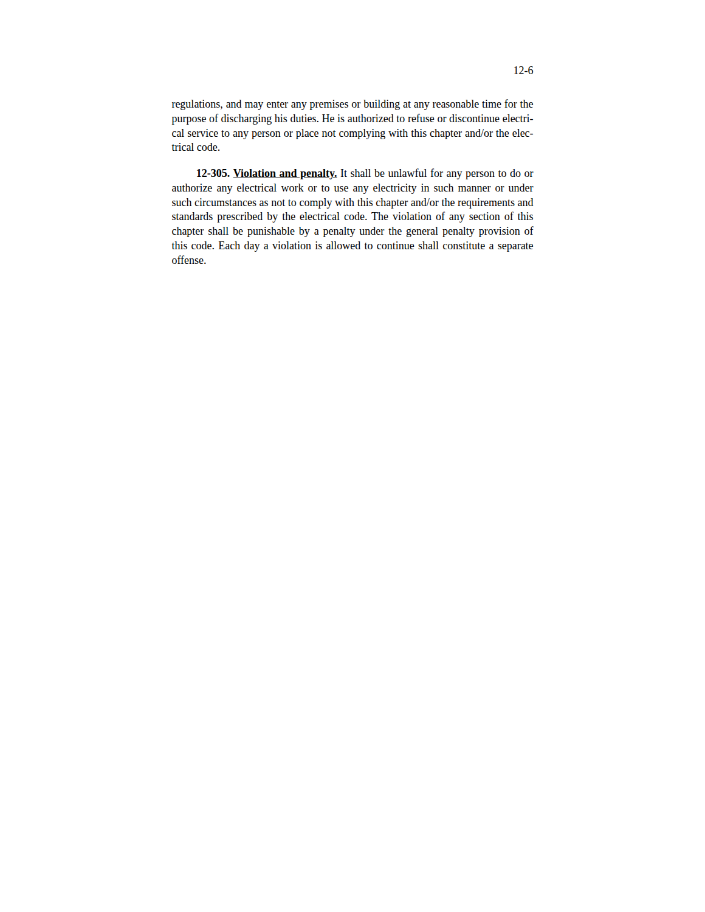12-6
regulations, and may enter any premises or building at any reasonable time for the purpose of discharging his duties. He is authorized to refuse or discontinue electrical service to any person or place not complying with this chapter and/or the electrical code.
12-305. Violation and penalty. It shall be unlawful for any person to do or authorize any electrical work or to use any electricity in such manner or under such circumstances as not to comply with this chapter and/or the requirements and standards prescribed by the electrical code. The violation of any section of this chapter shall be punishable by a penalty under the general penalty provision of this code. Each day a violation is allowed to continue shall constitute a separate offense.